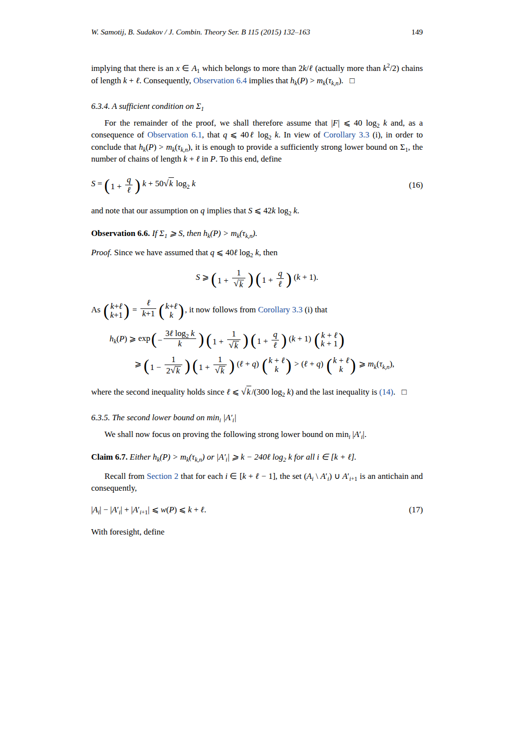W. Samotij, B. Sudakov / J. Combin. Theory Ser. B 115 (2015) 132–163 149
implying that there is an x ∈ A1 which belongs to more than 2k/ℓ (actually more than k2/2) chains of length k + ℓ. Consequently, Observation 6.4 implies that hk(P) > mk(τk,n). □
6.3.4. A sufficient condition on Σ1
For the remainder of the proof, we shall therefore assume that |F| ⩽ 40 log2 k and, as a consequence of Observation 6.1, that q ⩽ 40ℓ log2 k. In view of Corollary 3.3 (i), in order to conclude that hk(P) > mk(τk,n), it is enough to provide a sufficiently strong lower bound on Σ1, the number of chains of length k + ℓ in P. To this end, define
S = (1 + qℓ) k + 50k log2 k (16)
and note that our assumption on q implies that S ⩽ 42k log2 k.
Observation 6.6. If Σ1 ⩾ S, then hk(P) > mk(τk,n).
Proof. Since we have assumed that q ⩽ 40ℓ log2 k, then
S ⩾ (1 + 1 k) (1 + qℓ) (k + 1).
As (k+ℓ k+1) = ℓk+1(k+ℓ k), it now follows from Corollary 3.3 (i) that
hk(P) ⩾ exp (−3ℓ log2 k k) (1 + 1 k) (1 + qℓ) (k + 1) (k + ℓ k + 1)
⩾ (1 − 12k) (1 + 1 k) (ℓ + q) (k + ℓ k) > (ℓ + q) (k + ℓ k) ⩾ mk(τk,n),
where the second inequality holds since ℓ ⩽ k/(300 log2 k) and the last inequality is (14). □
6.3.5. The second lower bound on mini |A′i|
We shall now focus on proving the following strong lower bound on mini |A′i|.
Claim 6.7. Either hk(P) > mk(τk,n) or |A′i| ⩾ k − 240ℓ log2 k for all i ∈ [k + ℓ].
Recall from Section 2 that for each i ∈ [k + ℓ − 1], the set (Ai \ A′i) ∪ A′i+1 is an antichain and consequently,
|Ai| − |A′i| + |A′i+1| ⩽ w(P) ⩽ k + ℓ. (17)
With foresight, define